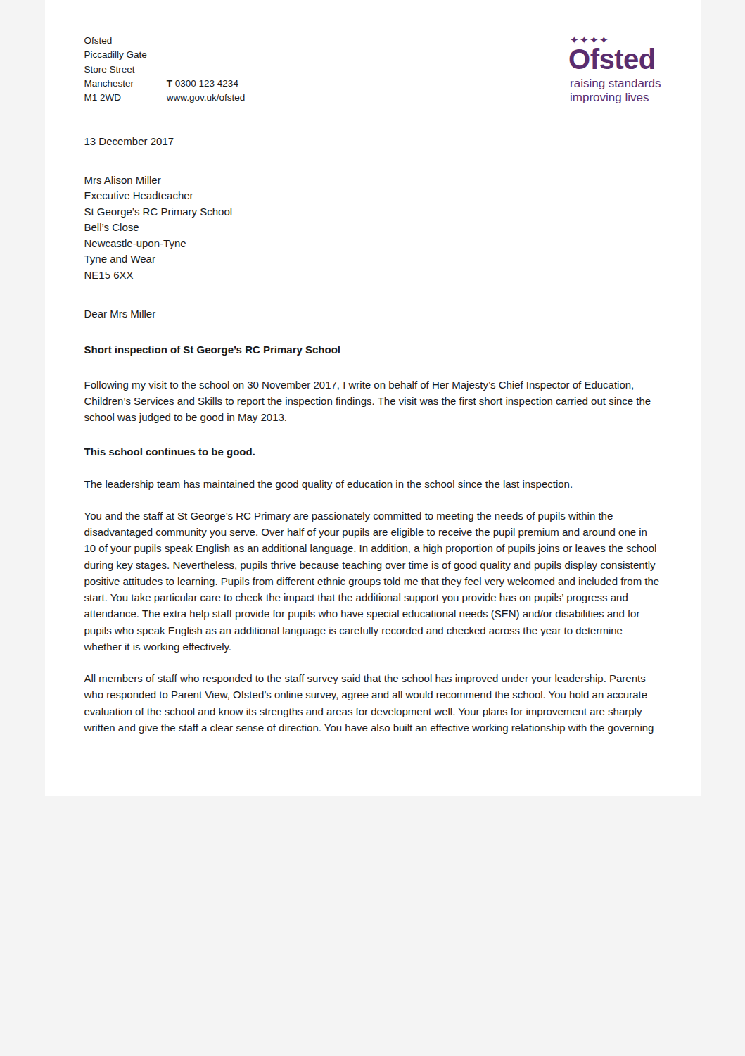Ofsted
Piccadilly Gate
Store Street
Manchester
M1 2WD
T 0300 123 4234
www.gov.uk/ofsted
✦✦✦✦
Ofsted
raising standards
improving lives
13 December 2017
Mrs Alison Miller
Executive Headteacher
St George’s RC Primary School
Bell’s Close
Newcastle-upon-Tyne
Tyne and Wear
NE15 6XX
Dear Mrs Miller
Short inspection of St George’s RC Primary School
Following my visit to the school on 30 November 2017, I write on behalf of Her Majesty’s Chief Inspector of Education, Children’s Services and Skills to report the inspection findings. The visit was the first short inspection carried out since the school was judged to be good in May 2013.
This school continues to be good.
The leadership team has maintained the good quality of education in the school since the last inspection.
You and the staff at St George’s RC Primary are passionately committed to meeting the needs of pupils within the disadvantaged community you serve. Over half of your pupils are eligible to receive the pupil premium and around one in 10 of your pupils speak English as an additional language. In addition, a high proportion of pupils joins or leaves the school during key stages. Nevertheless, pupils thrive because teaching over time is of good quality and pupils display consistently positive attitudes to learning. Pupils from different ethnic groups told me that they feel very welcomed and included from the start. You take particular care to check the impact that the additional support you provide has on pupils’ progress and attendance. The extra help staff provide for pupils who have special educational needs (SEN) and/or disabilities and for pupils who speak English as an additional language is carefully recorded and checked across the year to determine whether it is working effectively.
All members of staff who responded to the staff survey said that the school has improved under your leadership. Parents who responded to Parent View, Ofsted’s online survey, agree and all would recommend the school. You hold an accurate evaluation of the school and know its strengths and areas for development well. Your plans for improvement are sharply written and give the staff a clear sense of direction. You have also built an effective working relationship with the governing